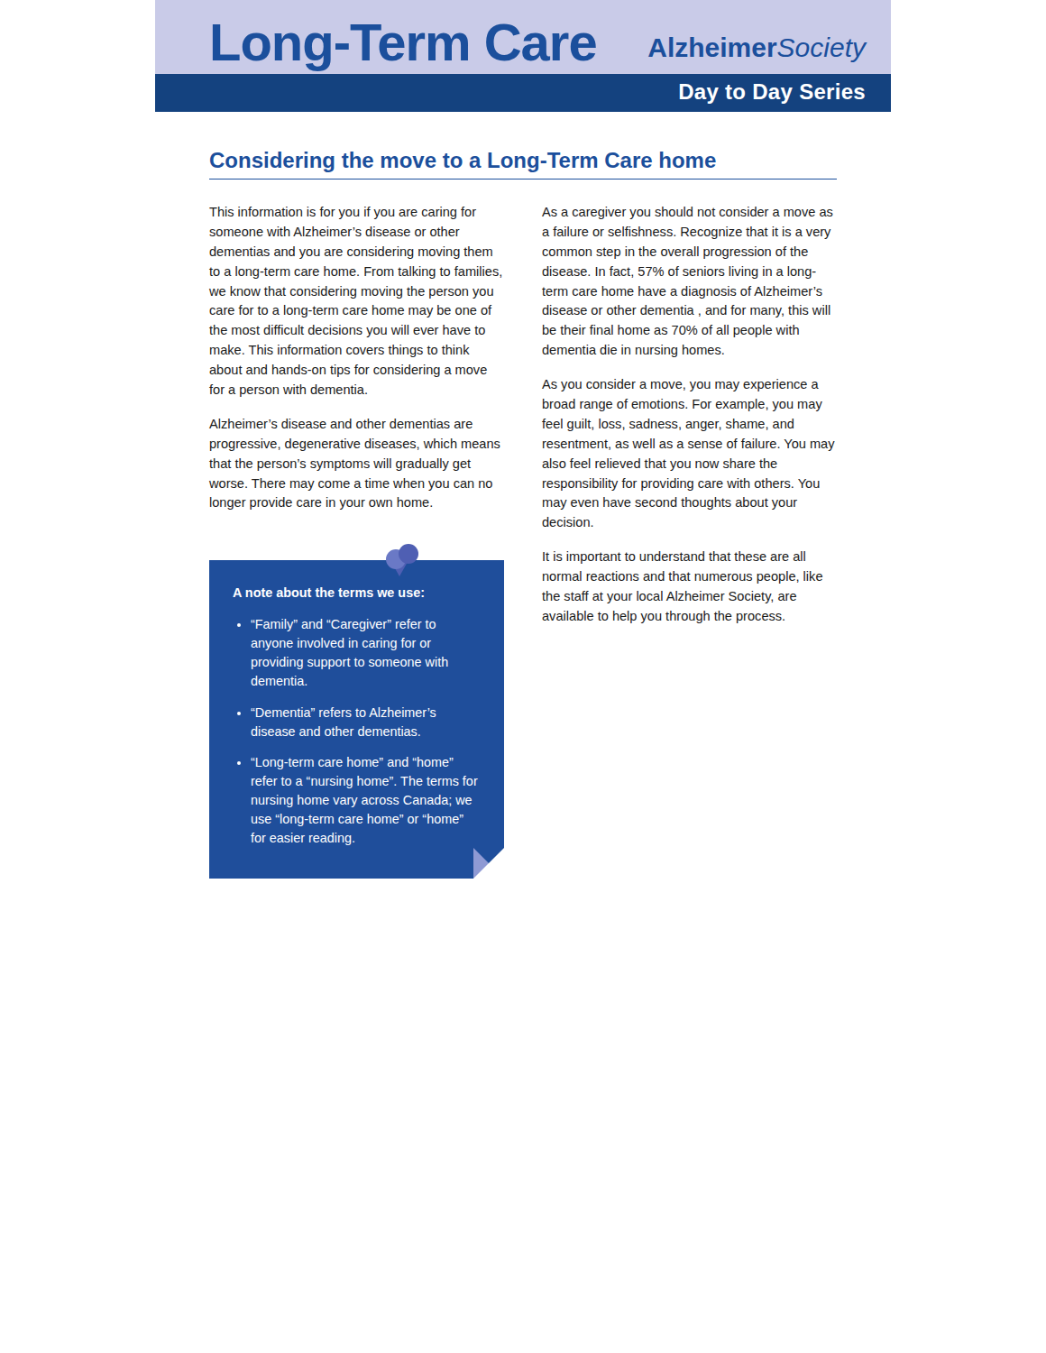Long-Term Care
Alzheimer Society
Day to Day Series
Considering the move to a Long-Term Care home
This information is for you if you are caring for someone with Alzheimer’s disease or other dementias and you are considering moving them to a long-term care home. From talking to families, we know that considering moving the person you care for to a long-term care home may be one of the most difficult decisions you will ever have to make. This information covers things to think about and hands-on tips for considering a move for a person with dementia.
Alzheimer’s disease and other dementias are progressive, degenerative diseases, which means that the person’s symptoms will gradually get worse. There may come a time when you can no longer provide care in your own home.
A note about the terms we use:
“Family” and “Caregiver” refer to anyone involved in caring for or providing support to someone with dementia.
“Dementia” refers to Alzheimer’s disease and other dementias.
“Long-term care home” and “home” refer to a “nursing home”. The terms for nursing home vary across Canada; we use “long-term care home” or “home” for easier reading.
As a caregiver you should not consider a move as a failure or selfishness. Recognize that it is a very common step in the overall progression of the disease. In fact, 57% of seniors living in a long-term care home have a diagnosis of Alzheimer’s disease or other dementia , and for many, this will be their final home as 70% of all people with dementia die in nursing homes.
As you consider a move, you may experience a broad range of emotions. For example, you may feel guilt, loss, sadness, anger, shame, and resentment, as well as a sense of failure. You may also feel relieved that you now share the responsibility for providing care with others. You may even have second thoughts about your decision.
It is important to understand that these are all normal reactions and that numerous people, like the staff at your local Alzheimer Society, are available to help you through the process.